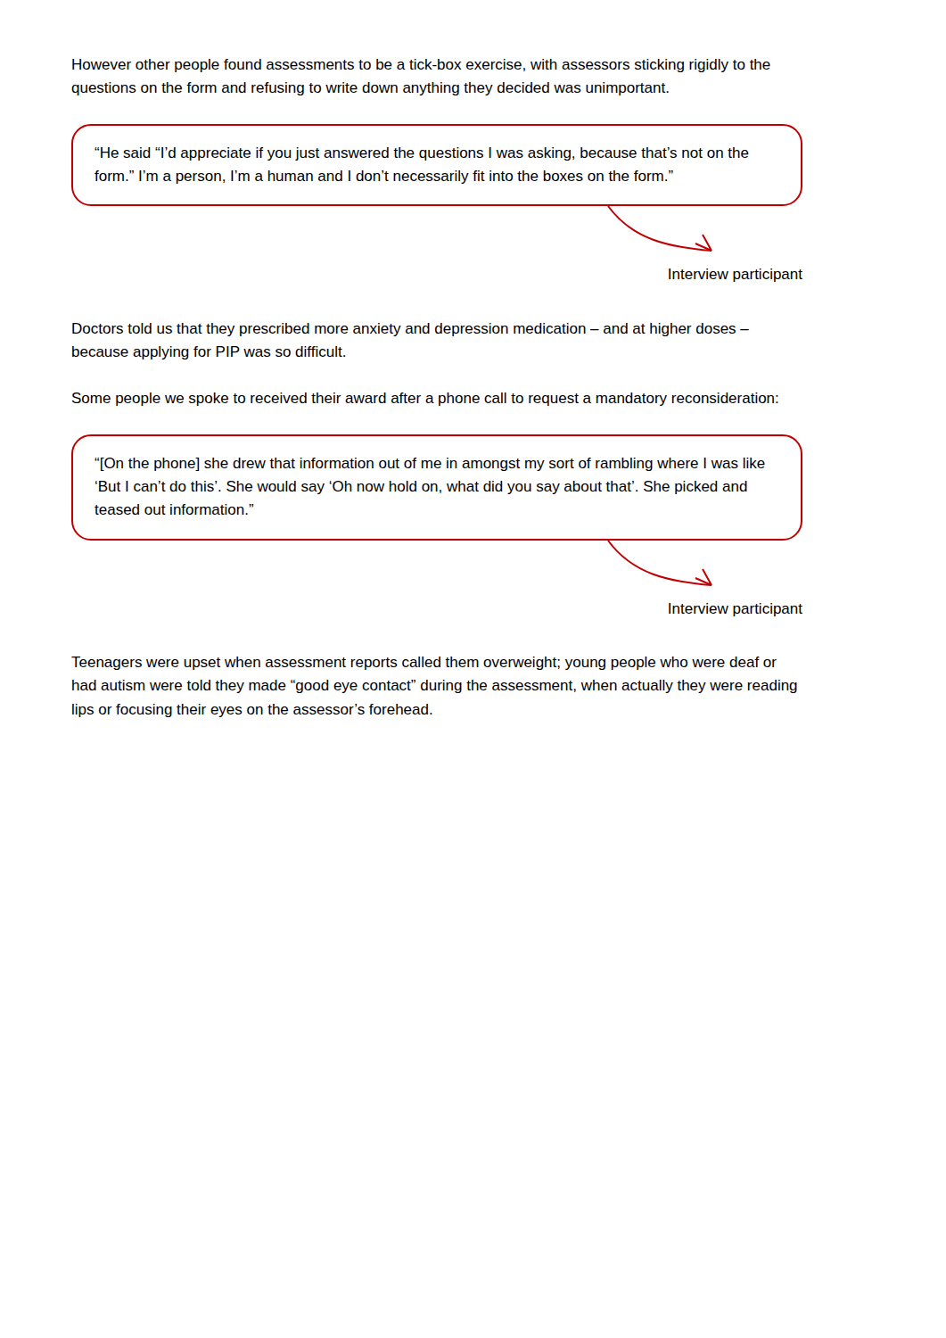However other people found assessments to be a tick-box exercise, with assessors sticking rigidly to the questions on the form and refusing to write down anything they decided was unimportant.
“He said “I’d appreciate if you just answered the questions I was asking, because that’s not on the form.” I’m a person, I’m a human and I don’t necessarily fit into the boxes on the form.”
Interview participant
Doctors told us that they prescribed more anxiety and depression medication – and at higher doses – because applying for PIP was so difficult.
Some people we spoke to received their award after a phone call to request a mandatory reconsideration:
“[On the phone] she drew that information out of me in amongst my sort of rambling where I was like ‘But I can’t do this’. She would say ‘Oh now hold on, what did you say about that’. She picked and teased out information.”
Interview participant
Teenagers were upset when assessment reports called them overweight; young people who were deaf or had autism were told they made “good eye contact” during the assessment, when actually they were reading lips or focusing their eyes on the assessor’s forehead.